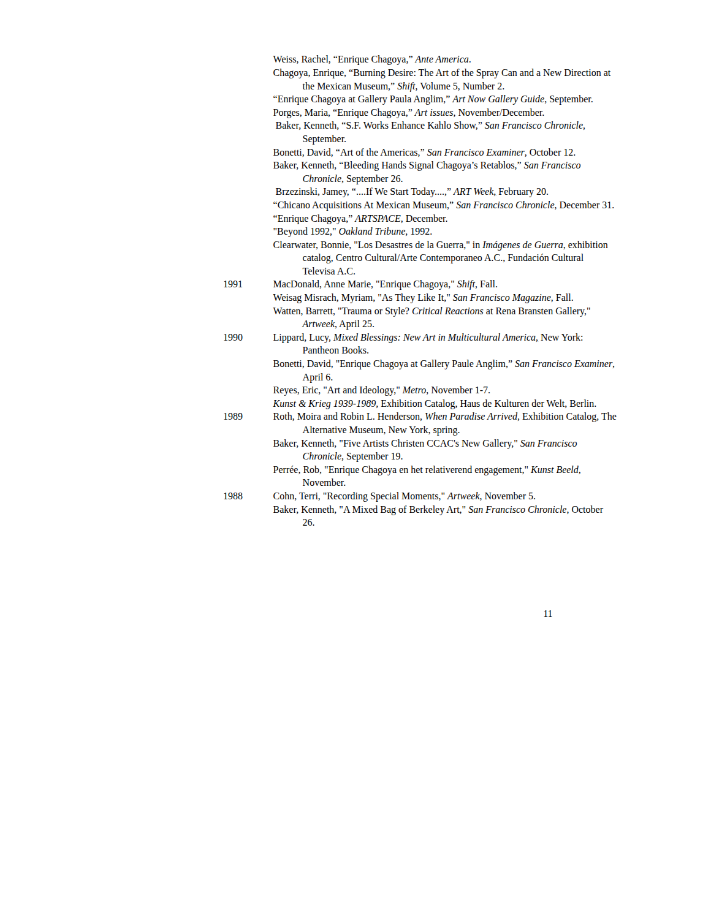| | Weiss, Rachel, “Enrique Chagoya,” Ante America . Chagoya, Enrique, “Burning Desire: The Art of the Spray Can and a New Direction at the Mexican Museum,” Shift , Volume 5, Number 2. “Enrique Chagoya at Gallery Paula Anglim,” Art Now Gallery Guide , September. Porges, Maria, “Enrique Chagoya,” Art issues , November/December. Baker, Kenneth, “S.F. Works Enhance Kahlo Show,” San Francisco Chronicle , September. Bonetti, David, “Art of the Americas,” San Francisco Examiner , October 12. Baker, Kenneth, “Bleeding Hands Signal Chagoya’s Retablos,” San Francisco Chronicle , September 26. Brzezinski, Jamey, “....If We Start Today....,” ART Week , February 20. “Chicano Acquisitions At Mexican Museum,” San Francisco Chronicle , December 31. “Enrique Chagoya,” ARTSPACE , December. "Beyond 1992," Oakland Tribune , 1992. Clearwater, Bonnie, "Los Desastres de la Guerra," in Imágenes de Guerra , exhibition catalog, Centro Cultural/Arte Contemporaneo A.C., Fundación Cultural Televisa A.C. |
| 1991 | MacDonald, Anne Marie, "Enrique Chagoya," Shift , Fall. Weisag Misrach, Myriam, "As They Like It," San Francisco Magazine , Fall. Watten, Barrett, "Trauma or Style? Critical Reactions at Rena Bransten Gallery," Artweek , April 25. |
| 1990 | Lippard, Lucy, Mixed Blessings: New Art in Multicultural America , New York: Pantheon Books. Bonetti, David, "Enrique Chagoya at Gallery Paule Anglim,” San Francisco Examiner , April 6. Reyes, Eric, "Art and Ideology," Metro , November 1-7. Kunst & Krieg 1939-1989, Exhibition Catalog, Haus de Kulturen der Welt, Berlin. |
| 1989 | Roth, Moira and Robin L. Henderson, When Paradise Arrived , Exhibition Catalog, The Alternative Museum, New York, spring. Baker, Kenneth, "Five Artists Christen CCAC's New Gallery," San Francisco Chronicle , September 19. Perrée, Rob, "Enrique Chagoya en het relativerend engagement," Kunst Beeld , November. |
| 1988 | Cohn, Terri, "Recording Special Moments," Artweek , November 5. Baker, Kenneth, "A Mixed Bag of Berkeley Art," San Francisco Chronicle , October 26. |
11